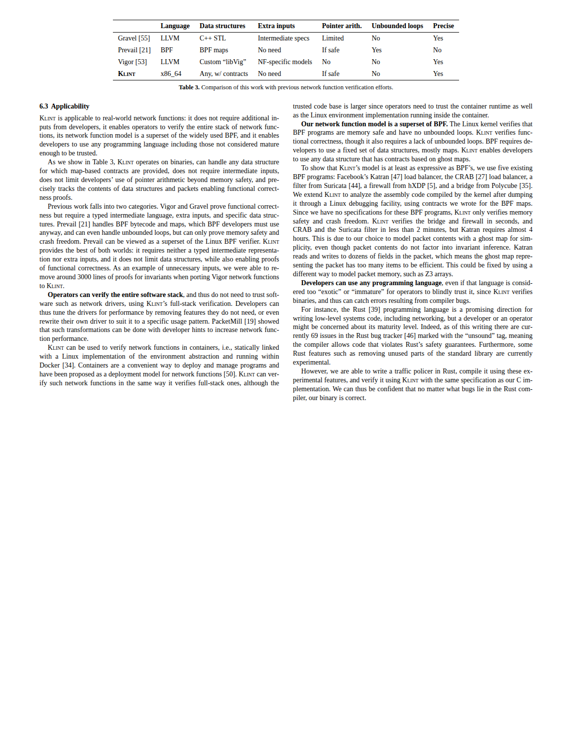| | Language | Data structures | Extra inputs | Pointer arith. | Unbounded loops | Precise |
| --- | --- | --- | --- | --- | --- | --- |
| Gravel [55] | LLVM | C++ STL | Intermediate specs | Limited | No | Yes |
| Prevail [21] | BPF | BPF maps | No need | If safe | Yes | No |
| Vigor [53] | LLVM | Custom “libVig” | NF-specific models | No | No | Yes |
| Klint | x86_64 | Any, w/ contracts | No need | If safe | No | Yes |
Table 3. Comparison of this work with previous network function verification efforts.
6.3 Applicability
Klint is applicable to real-world network functions: it does not require additional inputs from developers, it enables operators to verify the entire stack of network functions, its network function model is a superset of the widely used BPF, and it enables developers to use any programming language including those not considered mature enough to be trusted.
As we show in Table 3, Klint operates on binaries, can handle any data structure for which map-based contracts are provided, does not require intermediate inputs, does not limit developers’ use of pointer arithmetic beyond memory safety, and precisely tracks the contents of data structures and packets enabling functional correctness proofs.
Previous work falls into two categories. Vigor and Gravel prove functional correctness but require a typed intermediate language, extra inputs, and specific data structures. Prevail [21] handles BPF bytecode and maps, which BPF developers must use anyway, and can even handle unbounded loops, but can only prove memory safety and crash freedom. Prevail can be viewed as a superset of the Linux BPF verifier. Klint provides the best of both worlds: it requires neither a typed intermediate representation nor extra inputs, and it does not limit data structures, while also enabling proofs of functional correctness. As an example of unnecessary inputs, we were able to remove around 3000 lines of proofs for invariants when porting Vigor network functions to Klint.
Operators can verify the entire software stack, and thus do not need to trust software such as network drivers, using Klint’s full-stack verification. Developers can thus tune the drivers for performance by removing features they do not need, or even rewrite their own driver to suit it to a specific usage pattern. PacketMill [19] showed that such transformations can be done with developer hints to increase network function performance.
Klint can be used to verify network functions in containers, i.e., statically linked with a Linux implementation of the environment abstraction and running within Docker [34]. Containers are a convenient way to deploy and manage programs and have been proposed as a deployment model for network functions [50]. Klint can verify such network functions in the same way it verifies full-stack ones, although the trusted code base is larger since operators need to trust the container runtime as well as the Linux environment implementation running inside the container.
Our network function model is a superset of BPF. The Linux kernel verifies that BPF programs are memory safe and have no unbounded loops. Klint verifies functional correctness, though it also requires a lack of unbounded loops. BPF requires developers to use a fixed set of data structures, mostly maps. Klint enables developers to use any data structure that has contracts based on ghost maps.
To show that Klint’s model is at least as expressive as BPF’s, we use five existing BPF programs: Facebook’s Katran [47] load balancer, the CRAB [27] load balancer, a filter from Suricata [44], a firewall from hXDP [5], and a bridge from Polycube [35]. We extend Klint to analyze the assembly code compiled by the kernel after dumping it through a Linux debugging facility, using contracts we wrote for the BPF maps. Since we have no specifications for these BPF programs, Klint only verifies memory safety and crash freedom. Klint verifies the bridge and firewall in seconds, and CRAB and the Suricata filter in less than 2 minutes, but Katran requires almost 4 hours. This is due to our choice to model packet contents with a ghost map for simplicity, even though packet contents do not factor into invariant inference. Katran reads and writes to dozens of fields in the packet, which means the ghost map representing the packet has too many items to be efficient. This could be fixed by using a different way to model packet memory, such as Z3 arrays.
Developers can use any programming language, even if that language is considered too “exotic” or “immature” for operators to blindly trust it, since Klint verifies binaries, and thus can catch errors resulting from compiler bugs.
For instance, the Rust [39] programming language is a promising direction for writing low-level systems code, including networking, but a developer or an operator might be concerned about its maturity level. Indeed, as of this writing there are currently 69 issues in the Rust bug tracker [46] marked with the “unsound” tag, meaning the compiler allows code that violates Rust’s safety guarantees. Furthermore, some Rust features such as removing unused parts of the standard library are currently experimental.
However, we are able to write a traffic policer in Rust, compile it using these experimental features, and verify it using Klint with the same specification as our C implementation. We can thus be confident that no matter what bugs lie in the Rust compiler, our binary is correct.